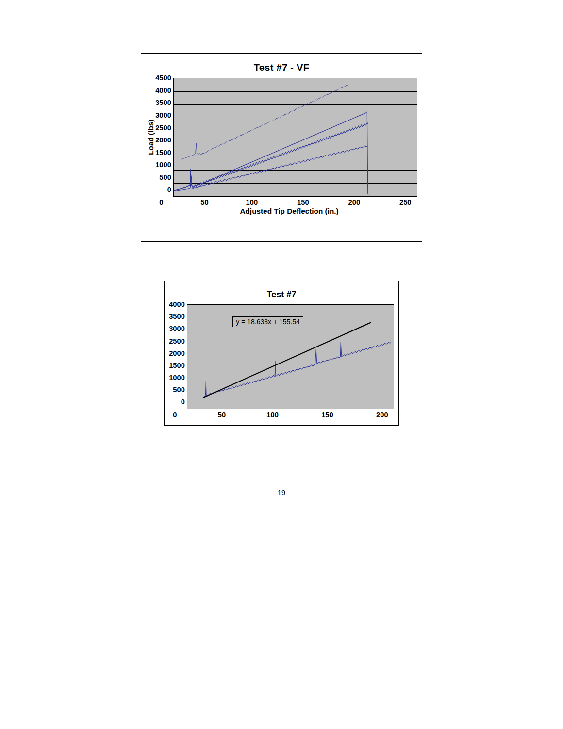Test #7 - VF
Load (lbs)
4500 4000 3500 3000 2500 2000 1500 1000 500 0
Load (lbs)
0
050100150200250
Adjusted Tip Deflection (in.)
Test #7
4000 3500 3000 2500 2000 1500 1000 500 0
y = 18.633x + 155.54
0
050100150200
19